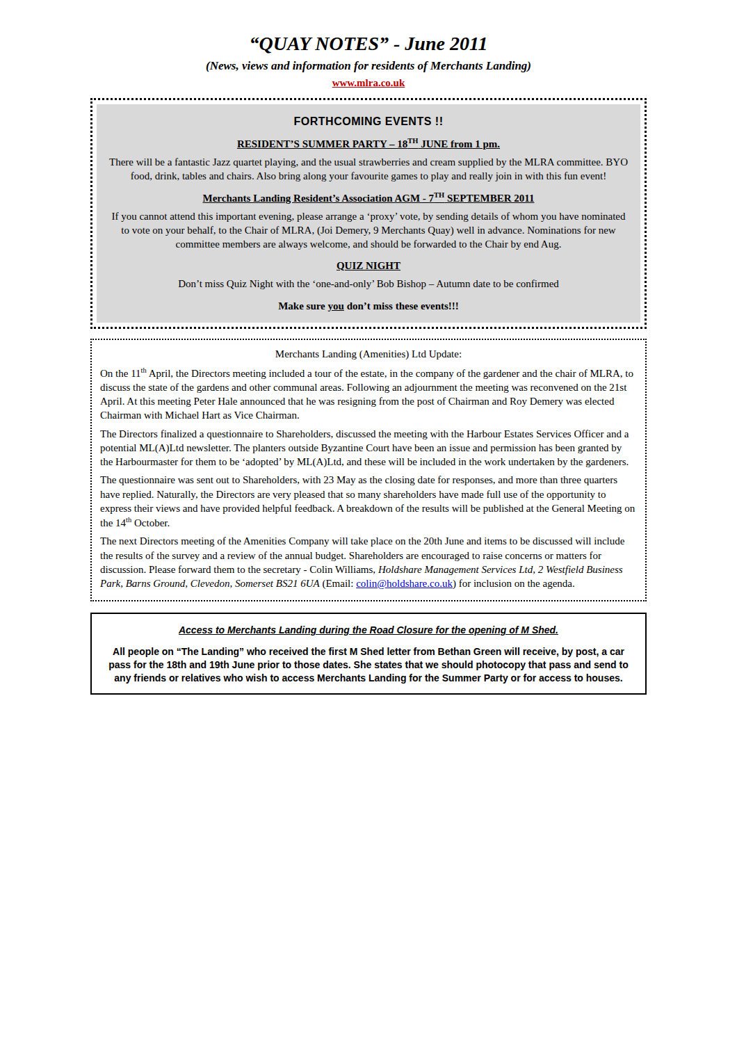“QUAY NOTES” - June 2011
(News, views and information for residents of Merchants Landing)
www.mlra.co.uk
FORTHCOMING EVENTS !!
RESIDENT’S SUMMER PARTY – 18TH JUNE from 1 pm.
There will be a fantastic Jazz quartet playing, and the usual strawberries and cream supplied by the MLRA committee. BYO food, drink, tables and chairs. Also bring along your favourite games to play and really join in with this fun event!
Merchants Landing Resident’s Association AGM - 7TH SEPTEMBER 2011
If you cannot attend this important evening, please arrange a ‘proxy’ vote, by sending details of whom you have nominated to vote on your behalf, to the Chair of MLRA, (Joi Demery, 9 Merchants Quay) well in advance. Nominations for new committee members are always welcome, and should be forwarded to the Chair by end Aug.
QUIZ NIGHT
Don’t miss Quiz Night with the ‘one-and-only’ Bob Bishop – Autumn date to be confirmed
Make sure you don’t miss these events!!!
Merchants Landing (Amenities) Ltd Update:
On the 11th April, the Directors meeting included a tour of the estate, in the company of the gardener and the chair of MLRA, to discuss the state of the gardens and other communal areas. Following an adjournment the meeting was reconvened on the 21st April. At this meeting Peter Hale announced that he was resigning from the post of Chairman and Roy Demery was elected Chairman with Michael Hart as Vice Chairman.
The Directors finalized a questionnaire to Shareholders, discussed the meeting with the Harbour Estates Services Officer and a potential ML(A)Ltd newsletter. The planters outside Byzantine Court have been an issue and permission has been granted by the Harbourmaster for them to be ‘adopted’ by ML(A)Ltd, and these will be included in the work undertaken by the gardeners.
The questionnaire was sent out to Shareholders, with 23 May as the closing date for responses, and more than three quarters have replied. Naturally, the Directors are very pleased that so many shareholders have made full use of the opportunity to express their views and have provided helpful feedback. A breakdown of the results will be published at the General Meeting on the 14th October.
The next Directors meeting of the Amenities Company will take place on the 20th June and items to be discussed will include the results of the survey and a review of the annual budget. Shareholders are encouraged to raise concerns or matters for discussion. Please forward them to the secretary - Colin Williams, Holdshare Management Services Ltd, 2 Westfield Business Park, Barns Ground, Clevedon, Somerset BS21 6UA (Email: colin@holdshare.co.uk) for inclusion on the agenda.
Access to Merchants Landing during the Road Closure for the opening of M Shed.
All people on “The Landing” who received the first M Shed letter from Bethan Green will receive, by post, a car pass for the 18th and 19th June prior to those dates. She states that we should photocopy that pass and send to any friends or relatives who wish to access Merchants Landing for the Summer Party or for access to houses.